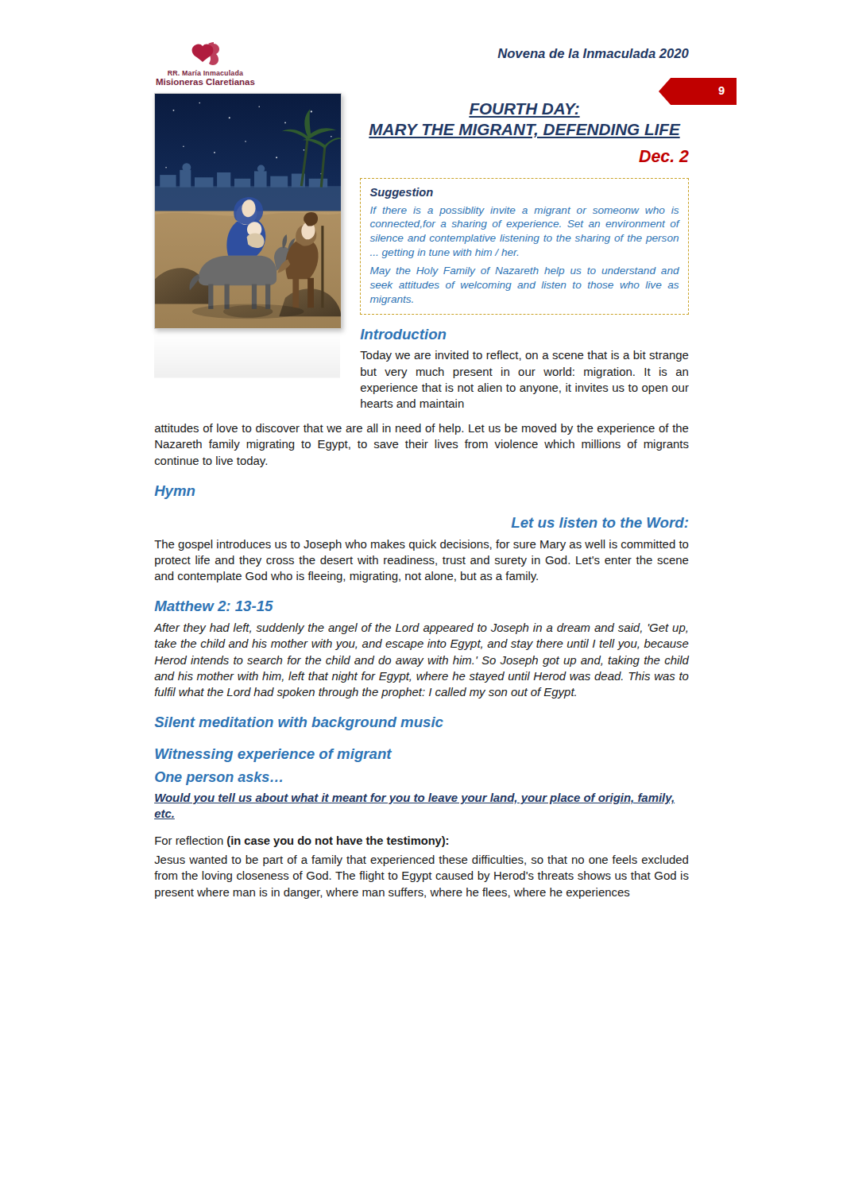9
RR. María Inmaculada
Misioneras Claretianas
Novena de la Inmaculada 2020
FOURTH DAY:
MARY THE MIGRANT, DEFENDING LIFE
Dec. 2
Suggestion
If there is a possiblity invite a migrant or someonw who is connected,for a sharing of experience. Set an environment of silence and contemplative listening to the sharing of the person ... getting in tune with him / her.
May the Holy Family of Nazareth help us to understand and seek attitudes of welcoming and listen to those who live as migrants.
Introduction
Today we are invited to reflect, on a scene that is a bit strange but very much present in our world: migration. It is an experience that is not alien to anyone, it invites us to open our hearts and maintain
attitudes of love to discover that we are all in need of help. Let us be moved by the experience of the Nazareth family migrating to Egypt, to save their lives from violence which millions of migrants continue to live today.
Hymn
Let us listen to the Word:
The gospel introduces us to Joseph who makes quick decisions, for sure Mary as well is committed to protect life and they cross the desert with readiness, trust and surety in God. Let's enter the scene and contemplate God who is fleeing, migrating, not alone, but as a family.
Matthew 2: 13-15
After they had left, suddenly the angel of the Lord appeared to Joseph in a dream and said, 'Get up, take the child and his mother with you, and escape into Egypt, and stay there until I tell you, because Herod intends to search for the child and do away with him.' So Joseph got up and, taking the child and his mother with him, left that night for Egypt, where he stayed until Herod was dead. This was to fulfil what the Lord had spoken through the prophet: I called my son out of Egypt.
Silent meditation with background music
Witnessing experience of migrant
One person asks…
Would you tell us about what it meant for you to leave your land, your place of origin, family, etc.
For reflection (in case you do not have the testimony):
Jesus wanted to be part of a family that experienced these difficulties, so that no one feels excluded from the loving closeness of God. The flight to Egypt caused by Herod's threats shows us that God is present where man is in danger, where man suffers, where he flees, where he experiences